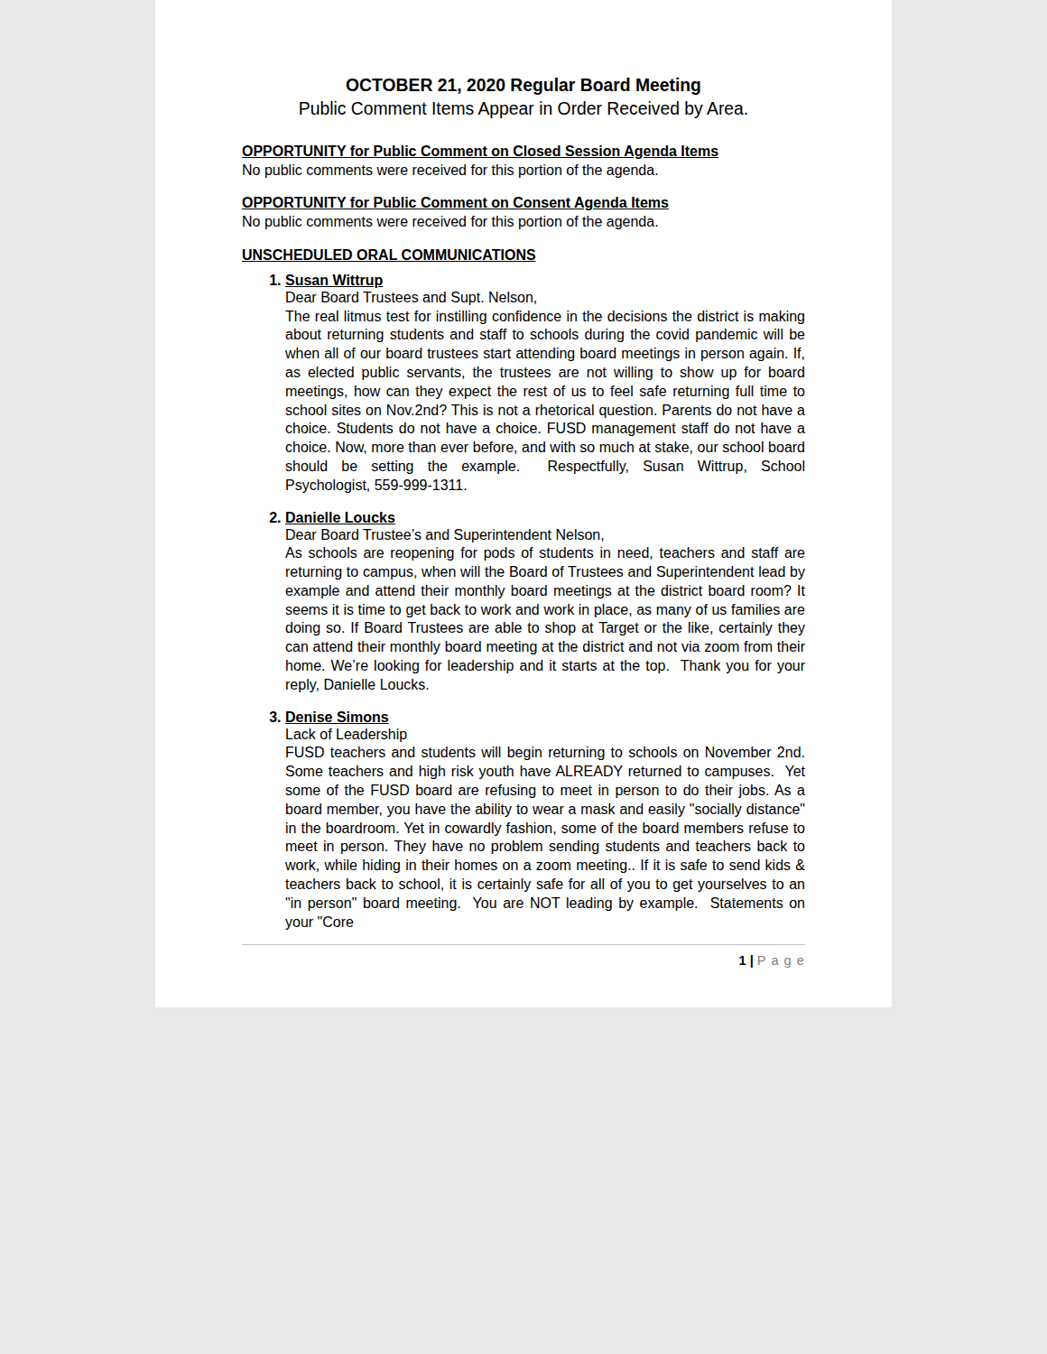OCTOBER 21, 2020 Regular Board Meeting Public Comment Items Appear in Order Received by Area.
OPPORTUNITY for Public Comment on Closed Session Agenda Items
No public comments were received for this portion of the agenda.
OPPORTUNITY for Public Comment on Consent Agenda Items
No public comments were received for this portion of the agenda.
UNSCHEDULED ORAL COMMUNICATIONS
Susan Wittrup
Dear Board Trustees and Supt. Nelson,
The real litmus test for instilling confidence in the decisions the district is making about returning students and staff to schools during the covid pandemic will be when all of our board trustees start attending board meetings in person again. If, as elected public servants, the trustees are not willing to show up for board meetings, how can they expect the rest of us to feel safe returning full time to school sites on Nov.2nd? This is not a rhetorical question. Parents do not have a choice. Students do not have a choice. FUSD management staff do not have a choice. Now, more than ever before, and with so much at stake, our school board should be setting the example. Respectfully, Susan Wittrup, School Psychologist, 559-999-1311.
Danielle Loucks
Dear Board Trustee’s and Superintendent Nelson,
As schools are reopening for pods of students in need, teachers and staff are returning to campus, when will the Board of Trustees and Superintendent lead by example and attend their monthly board meetings at the district board room? It seems it is time to get back to work and work in place, as many of us families are doing so. If Board Trustees are able to shop at Target or the like, certainly they can attend their monthly board meeting at the district and not via zoom from their home. We’re looking for leadership and it starts at the top. Thank you for your reply, Danielle Loucks.
Denise Simons
Lack of Leadership
FUSD teachers and students will begin returning to schools on November 2nd. Some teachers and high risk youth have ALREADY returned to campuses. Yet some of the FUSD board are refusing to meet in person to do their jobs. As a board member, you have the ability to wear a mask and easily "socially distance" in the boardroom. Yet in cowardly fashion, some of the board members refuse to meet in person. They have no problem sending students and teachers back to work, while hiding in their homes on a zoom meeting.. If it is safe to send kids & teachers back to school, it is certainly safe for all of you to get yourselves to an "in person" board meeting. You are NOT leading by example. Statements on your "Core
1 | P a g e